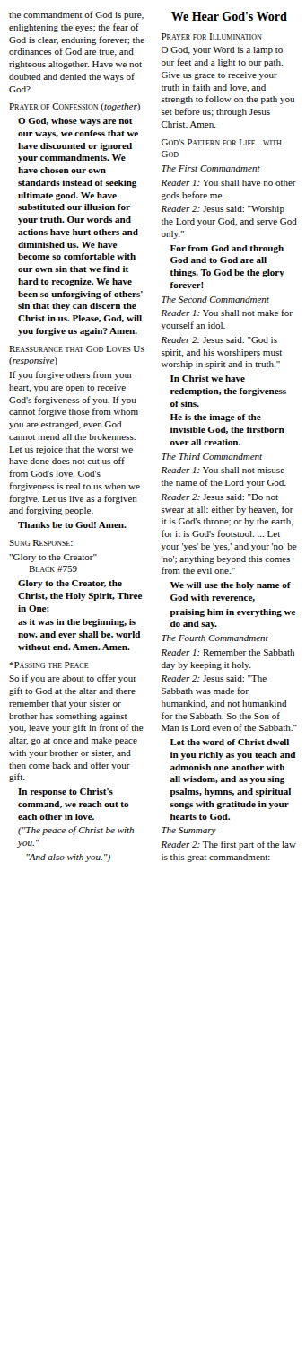the commandment of God is pure, enlightening the eyes; the fear of God is clear, enduring forever; the ordinances of God are true, and righteous altogether. Have we not doubted and denied the ways of God?
Prayer of Confession (together)
O God, whose ways are not our ways, we confess that we have discounted or ignored your commandments. We have chosen our own standards instead of seeking ultimate good. We have substituted our illusion for your truth. Our words and actions have hurt others and diminished us. We have become so comfortable with our own sin that we find it hard to recognize. We have been so unforgiving of others' sin that they can discern the Christ in us. Please, God, will you forgive us again? Amen.
Reassurance that God Loves Us (responsive)
If you forgive others from your heart, you are open to receive God's forgiveness of you. If you cannot forgive those from whom you are estranged, even God cannot mend all the brokenness. Let us rejoice that the worst we have done does not cut us off from God's love. God's forgiveness is real to us when we forgive. Let us live as a forgiven and forgiving people.
Thanks be to God! Amen.
Sung Response:
"Glory to the Creator" Black #759
Glory to the Creator, the Christ, the Holy Spirit, Three in One;
as it was in the beginning, is now, and ever shall be, world without end. Amen. Amen.
*Passing the Peace
So if you are about to offer your gift to God at the altar and there remember that your sister or brother has something against you, leave your gift in front of the altar, go at once and make peace with your brother or sister, and then come back and offer your gift.
In response to Christ's command, we reach out to each other in love.
("The peace of Christ be with you."
"And also with you.")
We Hear God's Word
Prayer for Illumination
O God, your Word is a lamp to our feet and a light to our path. Give us grace to receive your truth in faith and love, and strength to follow on the path you set before us; through Jesus Christ. Amen.
God's Pattern for Life...with God
The First Commandment
Reader 1: You shall have no other gods before me.
Reader 2: Jesus said: "Worship the Lord your God, and serve God only."
For from God and through God and to God are all things. To God be the glory forever!
The Second Commandment
Reader 1: You shall not make for yourself an idol.
Reader 2: Jesus said: "God is spirit, and his worshipers must worship in spirit and in truth."
In Christ we have redemption, the forgiveness of sins.
He is the image of the invisible God, the firstborn over all creation.
The Third Commandment
Reader 1: You shall not misuse the name of the Lord your God.
Reader 2: Jesus said: "Do not swear at all: either by heaven, for it is God's throne; or by the earth, for it is God's footstool. ... Let your 'yes' be 'yes,' and your 'no' be 'no'; anything beyond this comes from the evil one."
We will use the holy name of God with reverence,
praising him in everything we do and say.
The Fourth Commandment
Reader 1: Remember the Sabbath day by keeping it holy.
Reader 2: Jesus said: "The Sabbath was made for humankind, and not humankind for the Sabbath. So the Son of Man is Lord even of the Sabbath."
Let the word of Christ dwell in you richly as you teach and admonish one another with all wisdom, and as you sing psalms, hymns, and spiritual songs with gratitude in your hearts to God.
The Summary
Reader 2: The first part of the law is this great commandment: